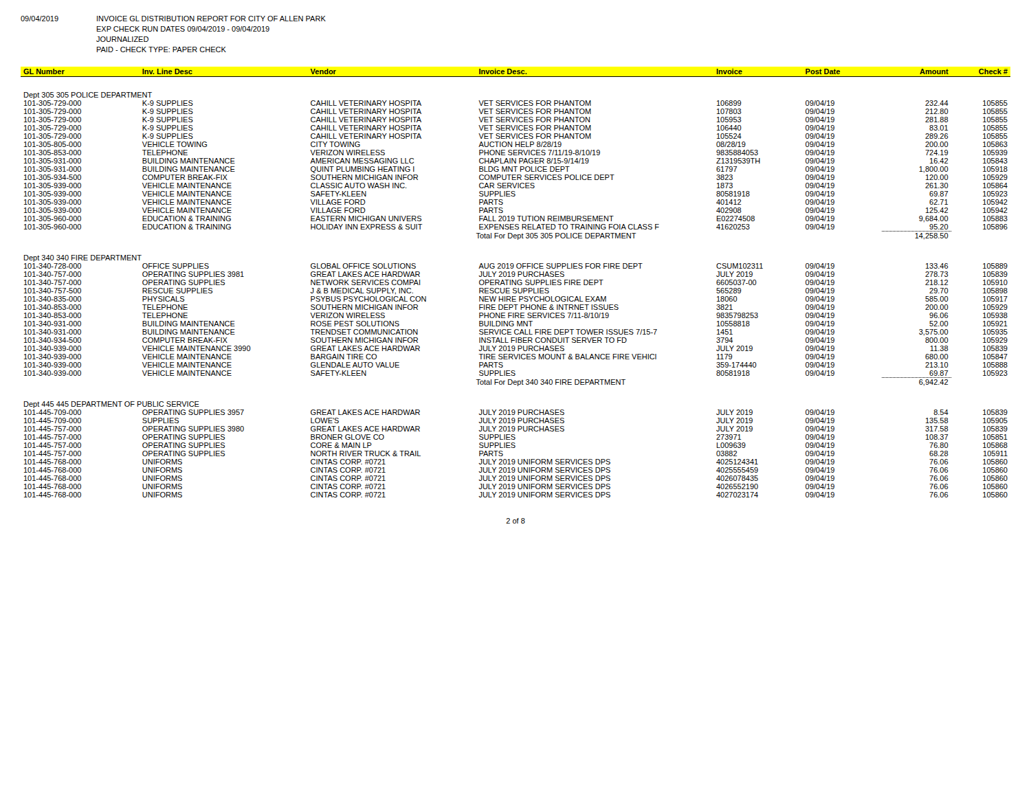09/04/2019 INVOICE GL DISTRIBUTION REPORT FOR CITY OF ALLEN PARK EXP CHECK RUN DATES 09/04/2019 - 09/04/2019 JOURNALIZED PAID - CHECK TYPE: PAPER CHECK
| GL Number | Inv. Line Desc | Vendor | Invoice Desc. | Invoice | Post Date | Amount | Check # |
| --- | --- | --- | --- | --- | --- | --- | --- |
| Dept 305 305 POLICE DEPARTMENT |
| 101-305-729-000 | K-9 SUPPLIES | CAHILL VETERINARY HOSPITA | VET SERVICES FOR PHANTOM | 106899 | 09/04/19 | 232.44 | 105855 |
| 101-305-729-000 | K-9 SUPPLIES | CAHILL VETERINARY HOSPITA | VET SERVICES FOR PHANTOM | 107803 | 09/04/19 | 212.80 | 105855 |
| 101-305-729-000 | K-9 SUPPLIES | CAHILL VETERINARY HOSPITA | VET SERVICES FOR PHANTON | 105953 | 09/04/19 | 281.88 | 105855 |
| 101-305-729-000 | K-9 SUPPLIES | CAHILL VETERINARY HOSPITA | VET SERVICES FOR PHANTOM | 106440 | 09/04/19 | 83.01 | 105855 |
| 101-305-729-000 | K-9 SUPPLIES | CAHILL VETERINARY HOSPITA | VET SERVICES FOR PHANTOM | 105524 | 09/04/19 | 289.26 | 105855 |
| 101-305-805-000 | VEHICLE TOWING | CITY TOWING | AUCTION HELP 8/28/19 | 08/28/19 | 09/04/19 | 200.00 | 105863 |
| 101-305-853-000 | TELEPHONE | VERIZON WIRELESS | PHONE SERVICES 7/11/19-8/10/19 | 9835884053 | 09/04/19 | 724.19 | 105939 |
| 101-305-931-000 | BUILDING MAINTENANCE | AMERICAN MESSAGING LLC | CHAPLAIN PAGER 8/15-9/14/19 | Z1319539TH | 09/04/19 | 16.42 | 105843 |
| 101-305-931-000 | BUILDING MAINTENANCE | QUINT PLUMBING HEATING I | BLDG MNT POLICE DEPT | 61797 | 09/04/19 | 1,800.00 | 105918 |
| 101-305-934-500 | COMPUTER BREAK-FIX | SOUTHERN MICHIGAN INFOR | COMPUTER SERVICES POLICE DEPT | 3823 | 09/04/19 | 120.00 | 105929 |
| 101-305-939-000 | VEHICLE MAINTENANCE | CLASSIC AUTO WASH INC. | CAR SERVICES | 1873 | 09/04/19 | 261.30 | 105864 |
| 101-305-939-000 | VEHICLE MAINTENANCE | SAFETY-KLEEN | SUPPLIES | 80581918 | 09/04/19 | 69.87 | 105923 |
| 101-305-939-000 | VEHICLE MAINTENANCE | VILLAGE FORD | PARTS | 401412 | 09/04/19 | 62.71 | 105942 |
| 101-305-939-000 | VEHICLE MAINTENANCE | VILLAGE FORD | PARTS | 402908 | 09/04/19 | 125.42 | 105942 |
| 101-305-960-000 | EDUCATION & TRAINING | EASTERN MICHIGAN UNIVERS | FALL 2019 TUTION REIMBURSEMENT | E02274508 | 09/04/19 | 9,684.00 | 105883 |
| 101-305-960-000 | EDUCATION & TRAINING | HOLIDAY INN EXPRESS & SUIT | EXPENSES RELATED TO TRAINING FOIA CLASS F | 41620253 | 09/04/19 | 95.20 | 105896 |
| | Total For Dept 305 305 POLICE DEPARTMENT | 14,258.50 | |
| Dept 340 340 FIRE DEPARTMENT |
| 101-340-728-000 | OFFICE SUPPLIES | GLOBAL OFFICE SOLUTIONS | AUG 2019 OFFICE SUPPLIES FOR FIRE DEPT | CSUM102311 | 09/04/19 | 133.46 | 105889 |
| 101-340-757-000 | OPERATING SUPPLIES 3981 | GREAT LAKES ACE HARDWAR | JULY 2019 PURCHASES | JULY 2019 | 09/04/19 | 278.73 | 105839 |
| 101-340-757-000 | OPERATING SUPPLIES | NETWORK SERVICES COMPAI | OPERATING SUPPLIES FIRE DEPT | 6605037-00 | 09/04/19 | 218.12 | 105910 |
| 101-340-757-500 | RESCUE SUPPLIES | J & B MEDICAL SUPPLY, INC. | RESCUE SUPPLIES | 565289 | 09/04/19 | 29.70 | 105898 |
| 101-340-835-000 | PHYSICALS | PSYBUS PSYCHOLOGICAL CON | NEW HIRE PSYCHOLOGICAL EXAM | 18060 | 09/04/19 | 585.00 | 105917 |
| 101-340-853-000 | TELEPHONE | SOUTHERN MICHIGAN INFOR | FIRE DEPT PHONE & INTRNET ISSUES | 3821 | 09/04/19 | 200.00 | 105929 |
| 101-340-853-000 | TELEPHONE | VERIZON WIRELESS | PHONE FIRE SERVICES 7/11-8/10/19 | 9835798253 | 09/04/19 | 96.06 | 105938 |
| 101-340-931-000 | BUILDING MAINTENANCE | ROSE PEST SOLUTIONS | BUILDING MNT | 10558818 | 09/04/19 | 52.00 | 105921 |
| 101-340-931-000 | BUILDING MAINTENANCE | TRENDSET COMMUNICATION | SERVICE CALL FIRE DEPT TOWER ISSUES 7/15-7 | 1451 | 09/04/19 | 3,575.00 | 105935 |
| 101-340-934-500 | COMPUTER BREAK-FIX | SOUTHERN MICHIGAN INFOR | INSTALL FIBER CONDUIT SERVER TO FD | 3794 | 09/04/19 | 800.00 | 105929 |
| 101-340-939-000 | VEHICLE MAINTENANCE 3990 | GREAT LAKES ACE HARDWAR | JULY 2019 PURCHASES | JULY 2019 | 09/04/19 | 11.38 | 105839 |
| 101-340-939-000 | VEHICLE MAINTENANCE | BARGAIN TIRE CO | TIRE SERVICES MOUNT & BALANCE FIRE VEHICl | 1179 | 09/04/19 | 680.00 | 105847 |
| 101-340-939-000 | VEHICLE MAINTENANCE | GLENDALE AUTO VALUE | PARTS | 359-174440 | 09/04/19 | 213.10 | 105888 |
| 101-340-939-000 | VEHICLE MAINTENANCE | SAFETY-KLEEN | SUPPLIES | 80581918 | 09/04/19 | 69.87 | 105923 |
| | Total For Dept 340 340 FIRE DEPARTMENT | 6,942.42 | |
| Dept 445 445 DEPARTMENT OF PUBLIC SERVICE |
| 101-445-709-000 | OPERATING SUPPLIES 3957 | GREAT LAKES ACE HARDWAR | JULY 2019 PURCHASES | JULY 2019 | 09/04/19 | 8.54 | 105839 |
| 101-445-709-000 | SUPPLIES | LOWE'S | JULY 2019 PURCHASES | JULY 2019 | 09/04/19 | 135.58 | 105905 |
| 101-445-757-000 | OPERATING SUPPLIES 3980 | GREAT LAKES ACE HARDWAR | JULY 2019 PURCHASES | JULY 2019 | 09/04/19 | 317.58 | 105839 |
| 101-445-757-000 | OPERATING SUPPLIES | BRONER GLOVE CO | SUPPLIES | 273971 | 09/04/19 | 108.37 | 105851 |
| 101-445-757-000 | OPERATING SUPPLIES | CORE & MAIN LP | SUPPLIES | L009639 | 09/04/19 | 76.80 | 105868 |
| 101-445-757-000 | OPERATING SUPPLIES | NORTH RIVER TRUCK & TRAIL | PARTS | 03882 | 09/04/19 | 68.28 | 105911 |
| 101-445-768-000 | UNIFORMS | CINTAS CORP. #0721 | JULY 2019 UNIFORM SERVICES DPS | 4025124341 | 09/04/19 | 76.06 | 105860 |
| 101-445-768-000 | UNIFORMS | CINTAS CORP. #0721 | JULY 2019 UNIFORM SERVICES DPS | 4025555459 | 09/04/19 | 76.06 | 105860 |
| 101-445-768-000 | UNIFORMS | CINTAS CORP. #0721 | JULY 2019 UNIFORM SERVICES DPS | 4026078435 | 09/04/19 | 76.06 | 105860 |
| 101-445-768-000 | UNIFORMS | CINTAS CORP. #0721 | JULY 2019 UNIFORM SERVICES DPS | 4026552190 | 09/04/19 | 76.06 | 105860 |
| 101-445-768-000 | UNIFORMS | CINTAS CORP. #0721 | JULY 2019 UNIFORM SERVICES DPS | 4027023174 | 09/04/19 | 76.06 | 105860 |
2 of 8